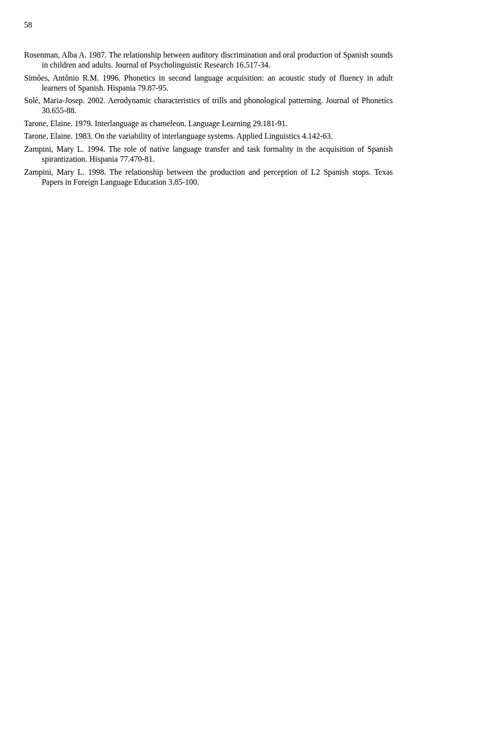58
Rosenman, Alba A. 1987. The relationship between auditory discrimination and oral production of Spanish sounds in children and adults. Journal of Psycholinguistic Research 16.517-34.
Simões, Antônio R.M. 1996. Phonetics in second language acquisition: an acoustic study of fluency in adult learners of Spanish. Hispania 79.87-95.
Solé, Maria-Josep. 2002. Aerodynamic characteristics of trills and phonological patterning. Journal of Phonetics 30.655-88.
Tarone, Elaine. 1979. Interlanguage as chameleon. Language Learning 29.181-91.
Tarone, Elaine. 1983. On the variability of interlanguage systems. Applied Linguistics 4.142-63.
Zampini, Mary L. 1994. The role of native language transfer and task formality in the acquisition of Spanish spirantization. Hispania 77.470-81.
Zampini, Mary L. 1998. The relationship between the production and perception of L2 Spanish stops. Texas Papers in Foreign Language Education 3.85-100.